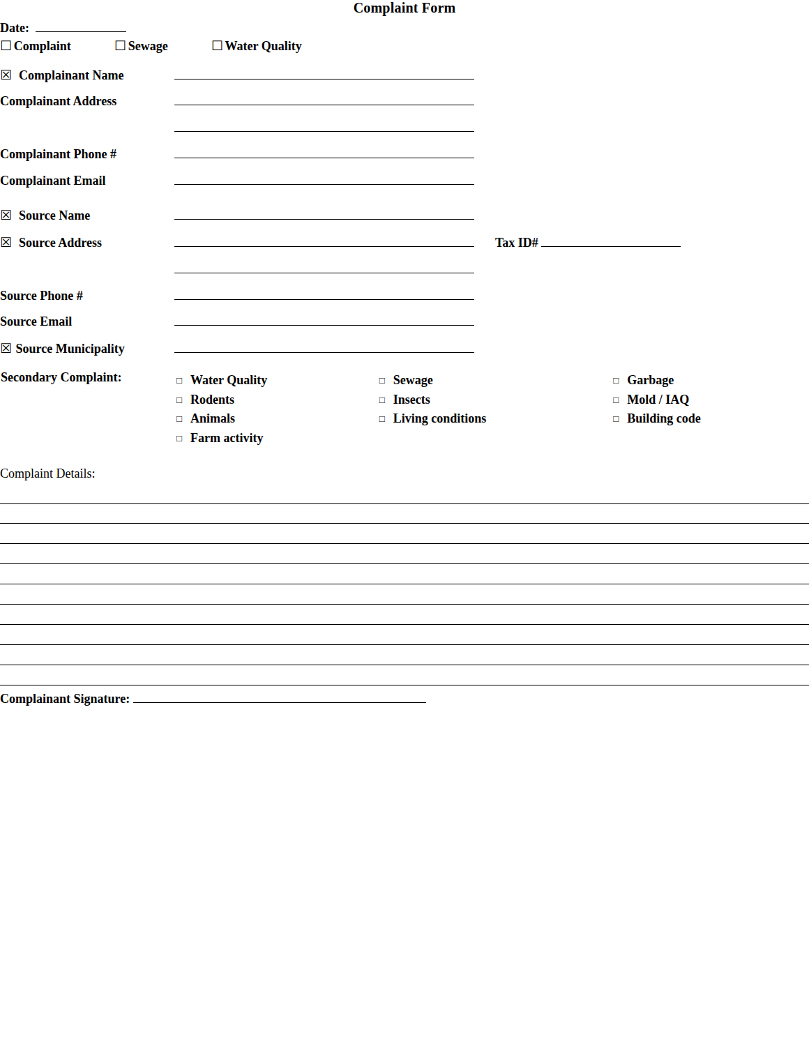Complaint Form
Date:
☐Complaint ☐Sewage ☐Water Quality
| ☒ Complainant Name | | |
| Complainant Address | | |
| Complainant Phone # | | |
| Complainant Email | | |
| ☒ Source Name | | |
| ☒ Source Address | | Tax ID# |
| Source Phone # | | |
| Source Email | | |
| ☒ Source Municipality | | |
| Secondary Complaint: | □ Water Quality □ Rodents □ Animals □ Farm activity | □ Sewage □ Insects □ Living conditions | □ Garbage □ Mold / IAQ □ Building code |
Complaint Details:
Complainant Signature: